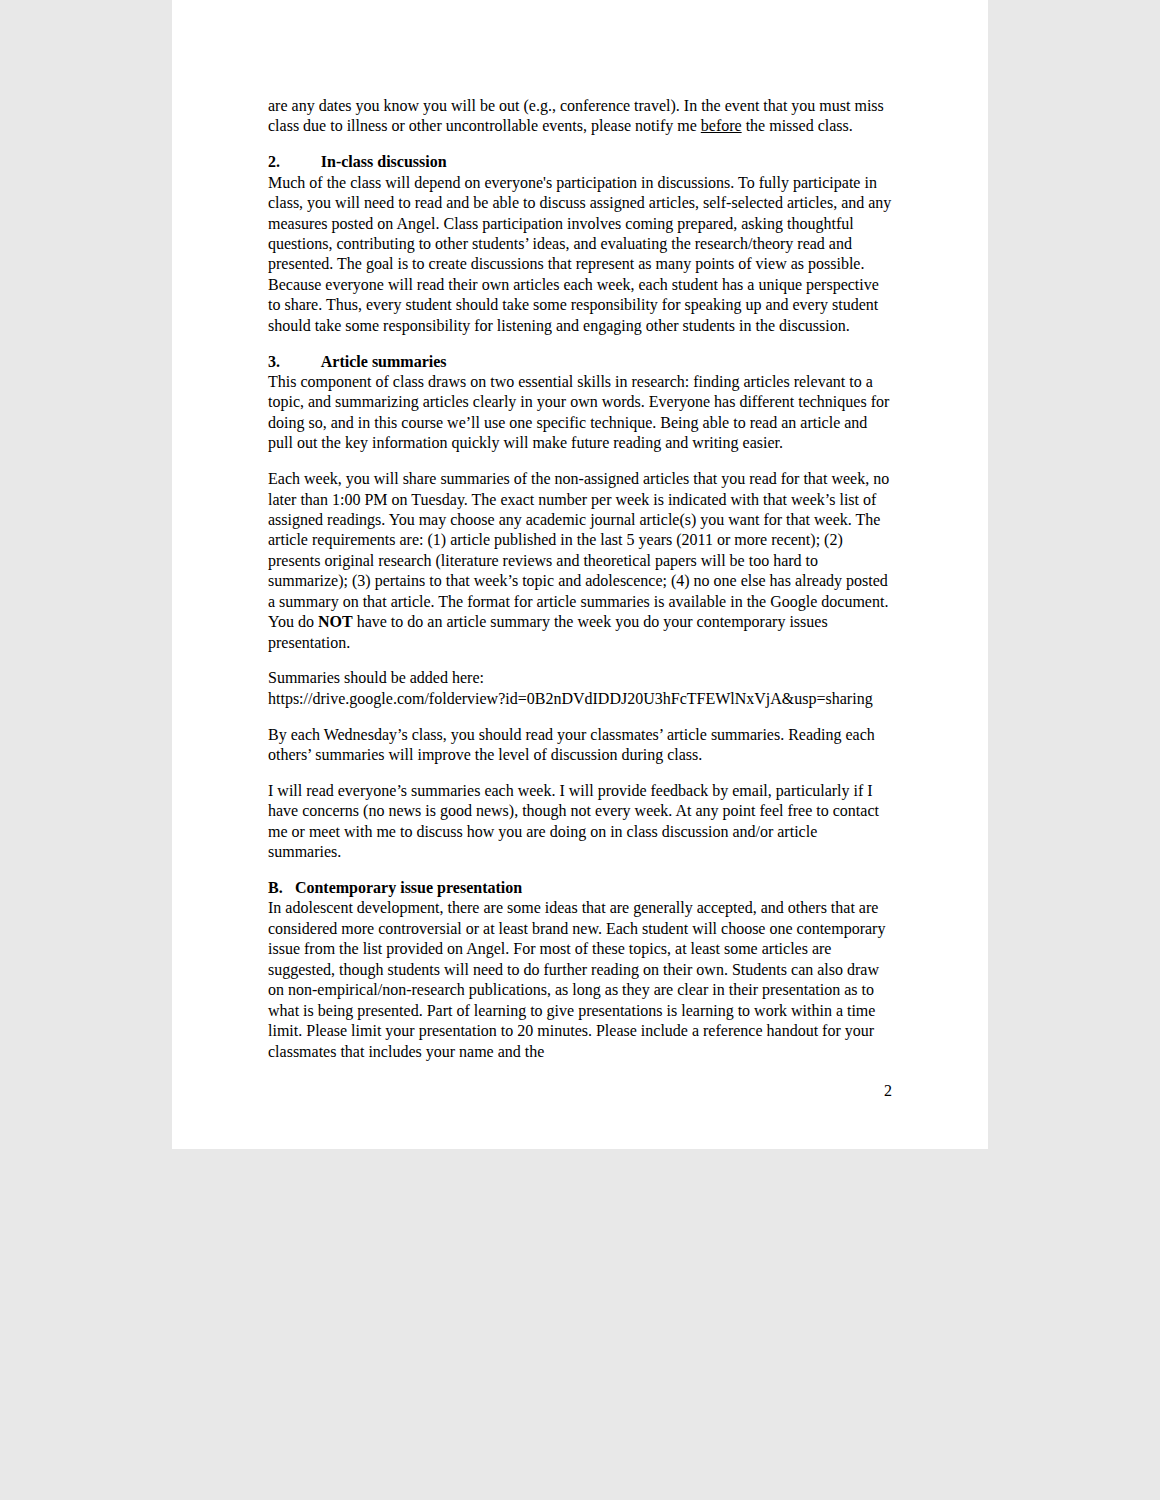are any dates you know you will be out (e.g., conference travel). In the event that you must miss class due to illness or other uncontrollable events, please notify me before the missed class.
2. In-class discussion
Much of the class will depend on everyone's participation in discussions. To fully participate in class, you will need to read and be able to discuss assigned articles, self-selected articles, and any measures posted on Angel. Class participation involves coming prepared, asking thoughtful questions, contributing to other students’ ideas, and evaluating the research/theory read and presented. The goal is to create discussions that represent as many points of view as possible. Because everyone will read their own articles each week, each student has a unique perspective to share. Thus, every student should take some responsibility for speaking up and every student should take some responsibility for listening and engaging other students in the discussion.
3. Article summaries
This component of class draws on two essential skills in research: finding articles relevant to a topic, and summarizing articles clearly in your own words. Everyone has different techniques for doing so, and in this course we’ll use one specific technique. Being able to read an article and pull out the key information quickly will make future reading and writing easier.
Each week, you will share summaries of the non-assigned articles that you read for that week, no later than 1:00 PM on Tuesday. The exact number per week is indicated with that week’s list of assigned readings. You may choose any academic journal article(s) you want for that week. The article requirements are: (1) article published in the last 5 years (2011 or more recent); (2) presents original research (literature reviews and theoretical papers will be too hard to summarize); (3) pertains to that week’s topic and adolescence; (4) no one else has already posted a summary on that article. The format for article summaries is available in the Google document. You do NOT have to do an article summary the week you do your contemporary issues presentation.
Summaries should be added here:
https://drive.google.com/folderview?id=0B2nDVdIDDJ20U3hFcTFEWlNxVjA&usp=sharing
By each Wednesday’s class, you should read your classmates’ article summaries. Reading each others’ summaries will improve the level of discussion during class.
I will read everyone’s summaries each week. I will provide feedback by email, particularly if I have concerns (no news is good news), though not every week. At any point feel free to contact me or meet with me to discuss how you are doing on in class discussion and/or article summaries.
B. Contemporary issue presentation
In adolescent development, there are some ideas that are generally accepted, and others that are considered more controversial or at least brand new. Each student will choose one contemporary issue from the list provided on Angel. For most of these topics, at least some articles are suggested, though students will need to do further reading on their own. Students can also draw on non-empirical/non-research publications, as long as they are clear in their presentation as to what is being presented. Part of learning to give presentations is learning to work within a time limit. Please limit your presentation to 20 minutes. Please include a reference handout for your classmates that includes your name and the
2